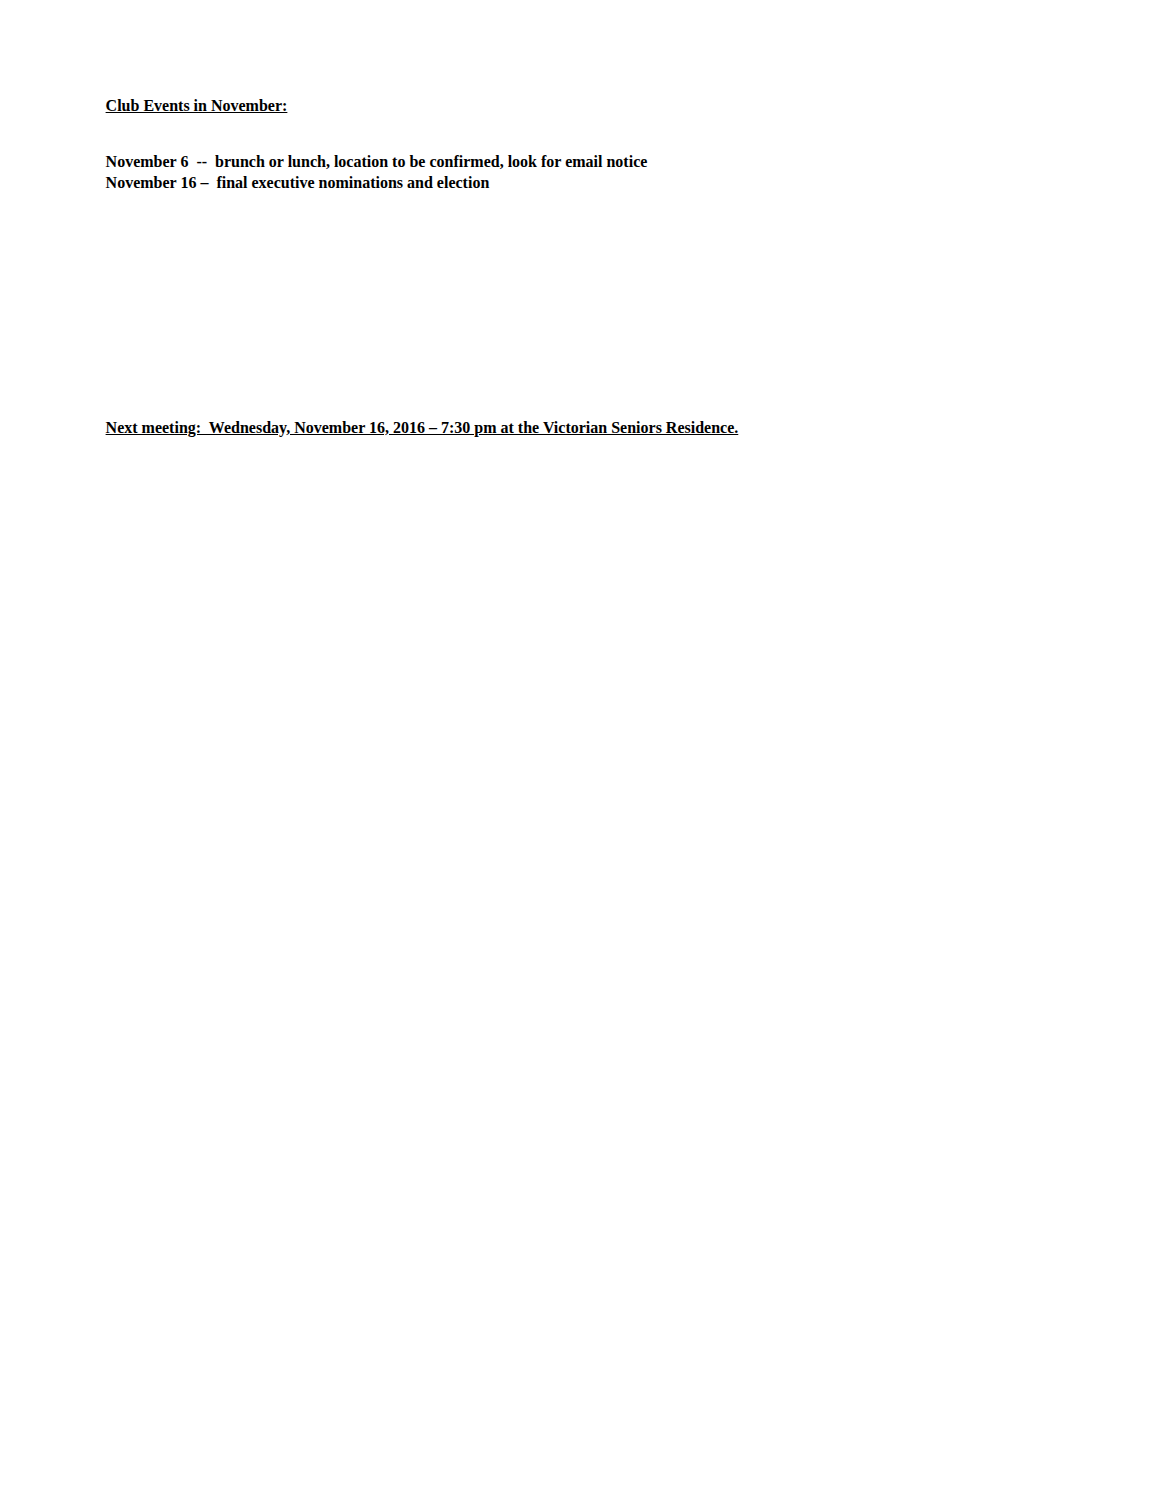Club Events in November:
November 6 -- brunch or lunch, location to be confirmed, look for email notice
November 16 – final executive nominations and election
Next meeting: Wednesday, November 16, 2016 – 7:30 pm at the Victorian Seniors Residence.